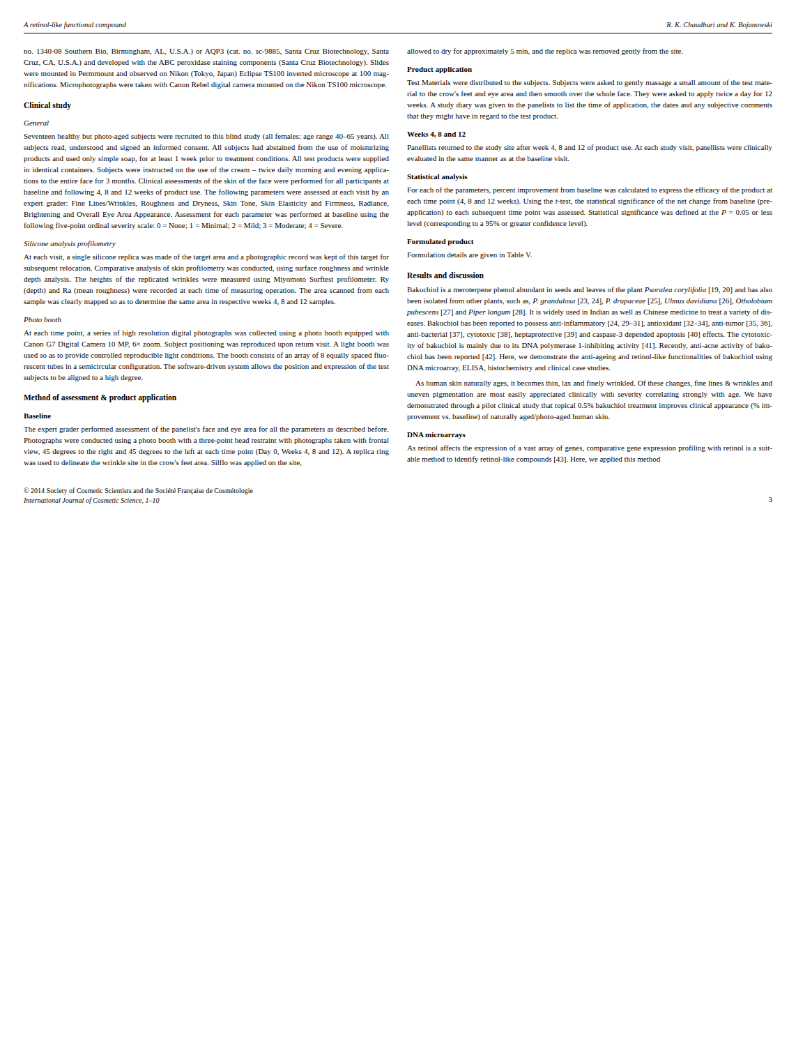A retinol-like functional compound
R. K. Chaudhuri and K. Bojanowski
no. 1340-08 Southern Bio, Birmingham, AL, U.S.A.) or AQP3 (cat. no. sc-9885, Santa Cruz Biotechnology, Santa Cruz, CA, U.S.A.) and developed with the ABC peroxidase staining components (Santa Cruz Biotechnology). Slides were mounted in Permmount and observed on Nikon (Tokyo, Japan) Eclipse TS100 inverted microscope at 100 magnifications. Microphotographs were taken with Canon Rebel digital camera mounted on the Nikon TS100 microscope.
Clinical study
General
Seventeen healthy but photo-aged subjects were recruited to this blind study (all females; age range 40–65 years). All subjects read, understood and signed an informed consent. All subjects had abstained from the use of moisturizing products and used only simple soap, for at least 1 week prior to treatment conditions. All test products were supplied in identical containers. Subjects were instructed on the use of the cream – twice daily morning and evening applications to the entire face for 3 months. Clinical assessments of the skin of the face were performed for all participants at baseline and following 4, 8 and 12 weeks of product use. The following parameters were assessed at each visit by an expert grader: Fine Lines/Wrinkles, Roughness and Dryness, Skin Tone, Skin Elasticity and Firmness, Radiance, Brightening and Overall Eye Area Appearance. Assessment for each parameter was performed at baseline using the following five-point ordinal severity scale: 0 = None; 1 = Minimal; 2 = Mild; 3 = Moderate; 4 = Severe.
Silicone analysis profilometry
At each visit, a single silicone replica was made of the target area and a photographic record was kept of this target for subsequent relocation. Comparative analysis of skin profilometry was conducted, using surface roughness and wrinkle depth analysis. The heights of the replicated wrinkles were measured using Miyomoto Surftest profilometer. Ry (depth) and Ra (mean roughness) were recorded at each time of measuring operation. The area scanned from each sample was clearly mapped so as to determine the same area in respective weeks 4, 8 and 12 samples.
Photo booth
At each time point, a series of high resolution digital photographs was collected using a photo booth equipped with Canon G7 Digital Camera 10 MP, 6× zoom. Subject positioning was reproduced upon return visit. A light booth was used so as to provide controlled reproducible light conditions. The booth consists of an array of 8 equally spaced fluorescent tubes in a semicircular configuration. The software-driven system allows the position and expression of the test subjects to be aligned to a high degree.
Method of assessment & product application
Baseline
The expert grader performed assessment of the panelist's face and eye area for all the parameters as described before. Photographs were conducted using a photo booth with a three-point head restraint with photographs taken with frontal view, 45 degrees to the right and 45 degrees to the left at each time point (Day 0, Weeks 4, 8 and 12). A replica ring was used to delineate the wrinkle site in the crow's feet area. Silflo was applied on the site,
allowed to dry for approximately 5 min, and the replica was removed gently from the site.
Product application
Test Materials were distributed to the subjects. Subjects were asked to gently massage a small amount of the test material to the crow's feet and eye area and then smooth over the whole face. They were asked to apply twice a day for 12 weeks. A study diary was given to the panelists to list the time of application, the dates and any subjective comments that they might have in regard to the test product.
Weeks 4, 8 and 12
Panellists returned to the study site after week 4, 8 and 12 of product use. At each study visit, panellists were clinically evaluated in the same manner as at the baseline visit.
Statistical analysis
For each of the parameters, percent improvement from baseline was calculated to express the efficacy of the product at each time point (4, 8 and 12 weeks). Using the t-test, the statistical significance of the net change from baseline (pre-application) to each subsequent time point was assessed. Statistical significance was defined at the P = 0.05 or less level (corresponding to a 95% or greater confidence level).
Formulated product
Formulation details are given in Table V.
Results and discussion
Bakuchiol is a meroterpene phenol abundant in seeds and leaves of the plant Psoralea corylifolia [19, 20] and has also been isolated from other plants, such as, P. grandulosa [23, 24], P. drupaceae [25], Ulmus davidiana [26], Otholobium pubescens [27] and Piper longum [28]. It is widely used in Indian as well as Chinese medicine to treat a variety of diseases. Bakuchiol has been reported to possess anti-inflammatory [24, 29–31], antioxidant [32–34], anti-tumor [35, 36], anti-bacterial [37], cytotoxic [38], heptaprotective [39] and caspase-3 depended apoptosis [40] effects. The cytotoxicity of bakuchiol is mainly due to its DNA polymerase 1-inhibiting activity [41]. Recently, anti-acne activity of bakuchiol has been reported [42]. Here, we demonstrate the anti-ageing and retinol-like functionalities of bakuchiol using DNA microarray, ELISA, histochemistry and clinical case studies.
As human skin naturally ages, it becomes thin, lax and finely wrinkled. Of these changes, fine lines & wrinkles and uneven pigmentation are most easily appreciated clinically with severity correlating strongly with age. We have demonstrated through a pilot clinical study that topical 0.5% bakuchiol treatment improves clinical appearance (% improvement vs. baseline) of naturally aged/photo-aged human skin.
DNA microarrays
As retinol affects the expression of a vast array of genes, comparative gene expression profiling with retinol is a suitable method to identify retinol-like compounds [43]. Here, we applied this method
© 2014 Society of Cosmetic Scientists and the Société Française de Cosmétologie
International Journal of Cosmetic Science, 1–10
3